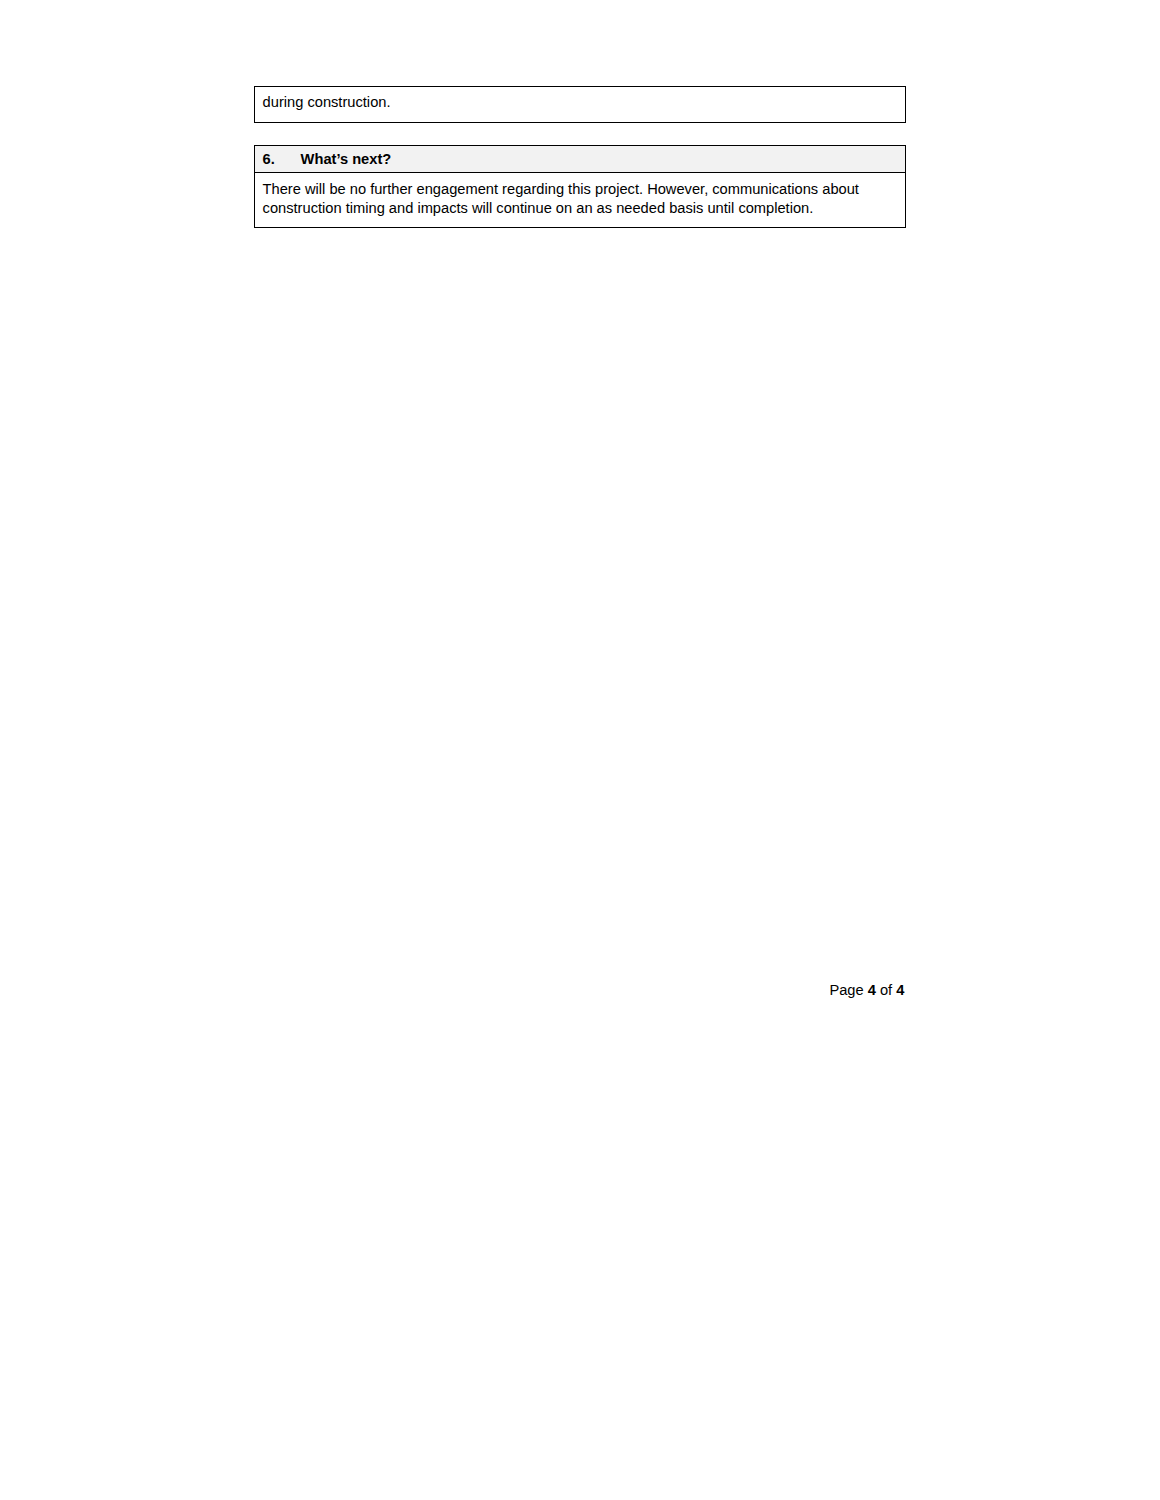during construction.
6. What’s next?
There will be no further engagement regarding this project. However, communications about construction timing and impacts will continue on an as needed basis until completion.
Page 4 of 4